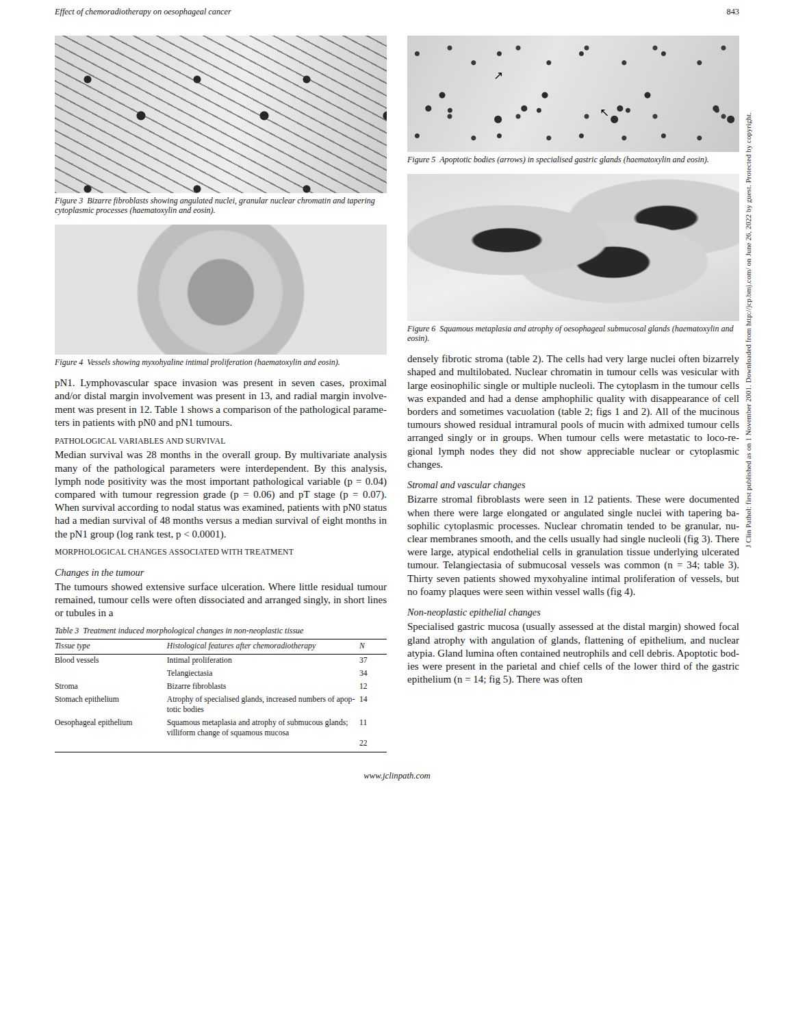Effect of chemoradiotherapy on oesophageal cancer
843
J Clin Pathol: first published as on 1 November 2001. Downloaded from http://jcp.bmj.com/ on June 26, 2022 by guest. Protected by copyright.
Figure 3 Bizarre fibroblasts showing angulated nuclei, granular nuclear chromatin and tapering cytoplasmic processes (haematoxylin and eosin).
Figure 4 Vessels showing myxohyaline intimal proliferation (haematoxylin and eosin).
pN1. Lymphovascular space invasion was present in seven cases, proximal and/or distal margin involvement was present in 13, and radial margin involvement was present in 12. Table 1 shows a comparison of the pathological parameters in patients with pN0 and pN1 tumours.
Pathological variables and survival
Median survival was 28 months in the overall group. By multivariate analysis many of the pathological parameters were interdependent. By this analysis, lymph node positivity was the most important pathological variable (p = 0.04) compared with tumour regression grade (p = 0.06) and pT stage (p = 0.07). When survival according to nodal status was examined, patients with pN0 status had a median survival of 48 months versus a median survival of eight months in the pN1 group (log rank test, p < 0.0001).
Morphological changes associated with treatment
Changes in the tumour
The tumours showed extensive surface ulceration. Where little residual tumour remained, tumour cells were often dissociated and arranged singly, in short lines or tubules in a
Table 3 Treatment induced morphological changes in non-neoplastic tissue
| Tissue type | Histological features after chemoradiotherapy | N |
| --- | --- | --- |
| Blood vessels | Intimal proliferation | 37 |
| | Telangiectasia | 34 |
| Stroma | Bizarre fibroblasts | 12 |
| Stomach epithelium | Atrophy of specialised glands, increased numbers of apoptotic bodies | 14 |
| Oesophageal epithelium | Squamous metaplasia and atrophy of submucous glands; villiform change of squamous mucosa | 11 22 |
↗ ↖
Figure 5 Apoptotic bodies (arrows) in specialised gastric glands (haematoxylin and eosin).
Figure 6 Squamous metaplasia and atrophy of oesophageal submucosal glands (haematoxylin and eosin).
densely fibrotic stroma (table 2). The cells had very large nuclei often bizarrely shaped and multilobated. Nuclear chromatin in tumour cells was vesicular with large eosinophilic single or multiple nucleoli. The cytoplasm in the tumour cells was expanded and had a dense amphophilic quality with disappearance of cell borders and sometimes vacuolation (table 2; figs 1 and 2). All of the mucinous tumours showed residual intramural pools of mucin with admixed tumour cells arranged singly or in groups. When tumour cells were metastatic to loco-regional lymph nodes they did not show appreciable nuclear or cytoplasmic changes.
Stromal and vascular changes
Bizarre stromal fibroblasts were seen in 12 patients. These were documented when there were large elongated or angulated single nuclei with tapering basophilic cytoplasmic processes. Nuclear chromatin tended to be granular, nuclear membranes smooth, and the cells usually had single nucleoli (fig 3). There were large, atypical endothelial cells in granulation tissue underlying ulcerated tumour. Telangiectasia of submucosal vessels was common (n = 34; table 3). Thirty seven patients showed myxohyaline intimal proliferation of vessels, but no foamy plaques were seen within vessel walls (fig 4).
Non-neoplastic epithelial changes
Specialised gastric mucosa (usually assessed at the distal margin) showed focal gland atrophy with angulation of glands, flattening of epithelium, and nuclear atypia. Gland lumina often contained neutrophils and cell debris. Apoptotic bodies were present in the parietal and chief cells of the lower third of the gastric epithelium (n = 14; fig 5). There was often
www.jclinpath.com